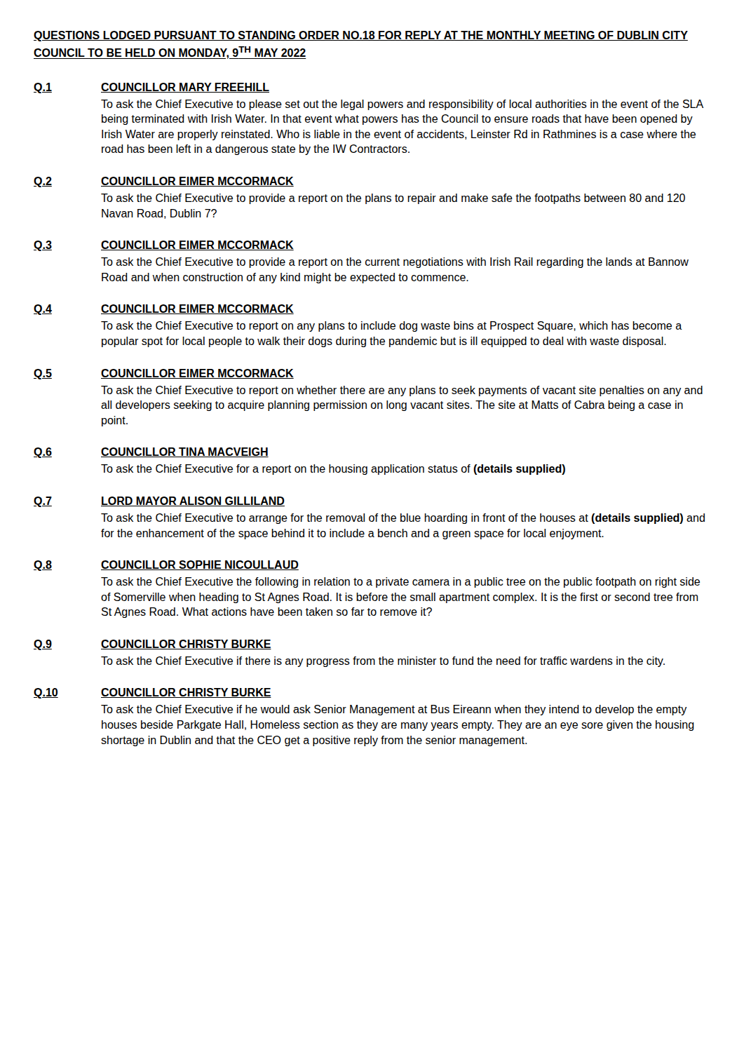Questions lodged pursuant to Standing Order No.18 for reply at the monthly meeting of Dublin City Council to be held on Monday, 9th May 2022
Q.1
Councillor Mary Freehill
To ask the Chief Executive to please set out the legal powers and responsibility of local authorities in the event of the SLA being terminated with Irish Water. In that event what powers has the Council to ensure roads that have been opened by Irish Water are properly reinstated. Who is liable in the event of accidents, Leinster Rd in Rathmines is a case where the road has been left in a dangerous state by the IW Contractors.
Q.2
Councillor Eimer McCormack
To ask the Chief Executive to provide a report on the plans to repair and make safe the footpaths between 80 and 120 Navan Road, Dublin 7?
Q.3
Councillor Eimer McCormack
To ask the Chief Executive to provide a report on the current negotiations with Irish Rail regarding the lands at Bannow Road and when construction of any kind might be expected to commence.
Q.4
Councillor Eimer McCormack
To ask the Chief Executive to report on any plans to include dog waste bins at Prospect Square, which has become a popular spot for local people to walk their dogs during the pandemic but is ill equipped to deal with waste disposal.
Q.5
Councillor Eimer McCormack
To ask the Chief Executive to report on whether there are any plans to seek payments of vacant site penalties on any and all developers seeking to acquire planning permission on long vacant sites. The site at Matts of Cabra being a case in point.
Q.6
Councillor Tina MacVeigh
To ask the Chief Executive for a report on the housing application status of (details supplied)
Q.7
Lord Mayor Alison Gilliland
To ask the Chief Executive to arrange for the removal of the blue hoarding in front of the houses at (details supplied) and for the enhancement of the space behind it to include a bench and a green space for local enjoyment.
Q.8
Councillor Sophie Nicoullaud
To ask the Chief Executive the following in relation to a private camera in a public tree on the public footpath on right side of Somerville when heading to St Agnes Road. It is before the small apartment complex. It is the first or second tree from St Agnes Road. What actions have been taken so far to remove it?
Q.9
Councillor Christy Burke
To ask the Chief Executive if there is any progress from the minister to fund the need for traffic wardens in the city.
Q.10
Councillor Christy Burke
To ask the Chief Executive if he would ask Senior Management at Bus Eireann when they intend to develop the empty houses beside Parkgate Hall, Homeless section as they are many years empty. They are an eye sore given the housing shortage in Dublin and that the CEO get a positive reply from the senior management.